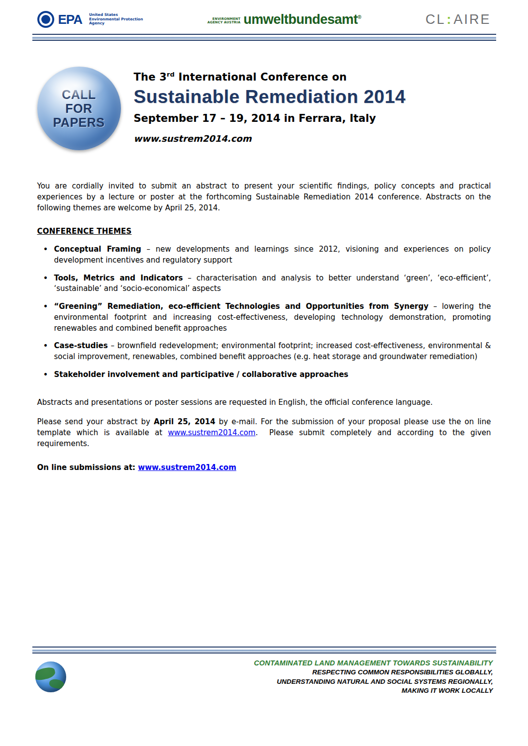EPA
United States
Environmental Protection
Agency
ENVIRONMENT
AGENCY AUSTRIA
umweltbundesamt®
CL: AIRE
CALL
FOR
PAPERS
The 3rd International Conference on
Sustainable Remediation 2014
September 17 – 19, 2014 in Ferrara, Italy
www.sustrem2014.com
You are cordially invited to submit an abstract to present your scientific findings, policy concepts and practical experiences by a lecture or poster at the forthcoming Sustainable Remediation 2014 conference. Abstracts on the following themes are welcome by April 25, 2014.
CONFERENCE THEMES
Conceptual Framing – new developments and learnings since 2012, visioning and experiences on policy development incentives and regulatory support
Tools, Metrics and Indicators – characterisation and analysis to better understand ‘green’, ‘eco-efficient’, ‘sustainable’ and ‘socio-economical’ aspects
“Greening” Remediation, eco-efficient Technologies and Opportunities from Synergy – lowering the environmental footprint and increasing cost-effectiveness, developing technology demonstration, promoting renewables and combined benefit approaches
Case-studies – brownfield redevelopment; environmental footprint; increased cost-effectiveness, environmental & social improvement, renewables, combined benefit approaches (e.g. heat storage and groundwater remediation)
Stakeholder involvement and participative / collaborative approaches
Abstracts and presentations or poster sessions are requested in English, the official conference language.
Please send your abstract by April 25, 2014 by e-mail. For the submission of your proposal please use the on line template which is available at www.sustrem2014.com. Please submit completely and according to the given requirements.
On line submissions at: www.sustrem2014.com
CONTAMINATED LAND MANAGEMENT TOWARDS SUSTAINABILITY
RESPECTING COMMON RESPONSIBILITIES GLOBALLY,
UNDERSTANDING NATURAL AND SOCIAL SYSTEMS REGIONALLY,
MAKING IT WORK LOCALLY